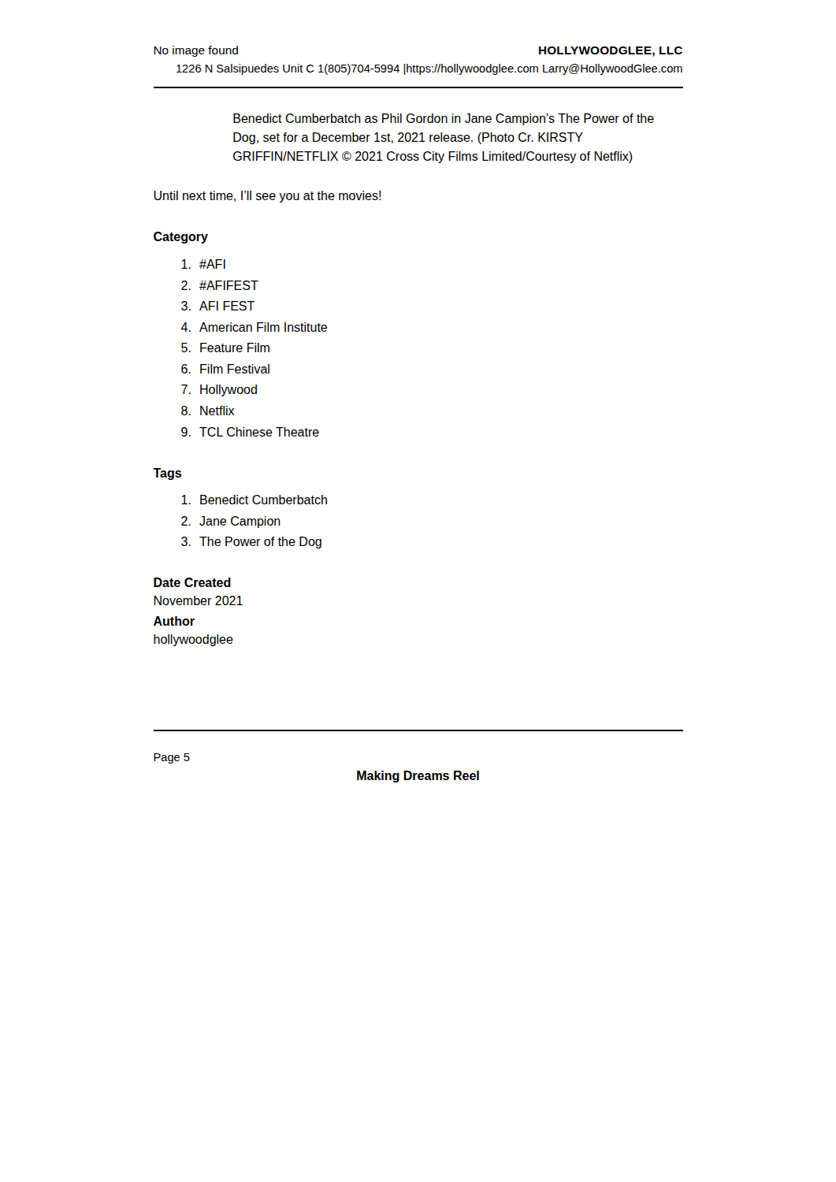No image found
HOLLYWOODGLEE, LLC
1226 N Salsipuedes Unit C 1(805)704-5994 |https://hollywoodglee.com Larry@HollywoodGlee.com
Benedict Cumberbatch as Phil Gordon in Jane Campion’s The Power of the Dog, set for a December 1st, 2021 release. (Photo Cr. KIRSTY GRIFFIN/NETFLIX © 2021 Cross City Films Limited/Courtesy of Netflix)
Until next time, I’ll see you at the movies!
Category
#AFI
#AFIFEST
AFI FEST
American Film Institute
Feature Film
Film Festival
Hollywood
Netflix
TCL Chinese Theatre
Tags
Benedict Cumberbatch
Jane Campion
The Power of the Dog
Date Created
November 2021
Author
hollywoodglee
Page 5
Making Dreams Reel